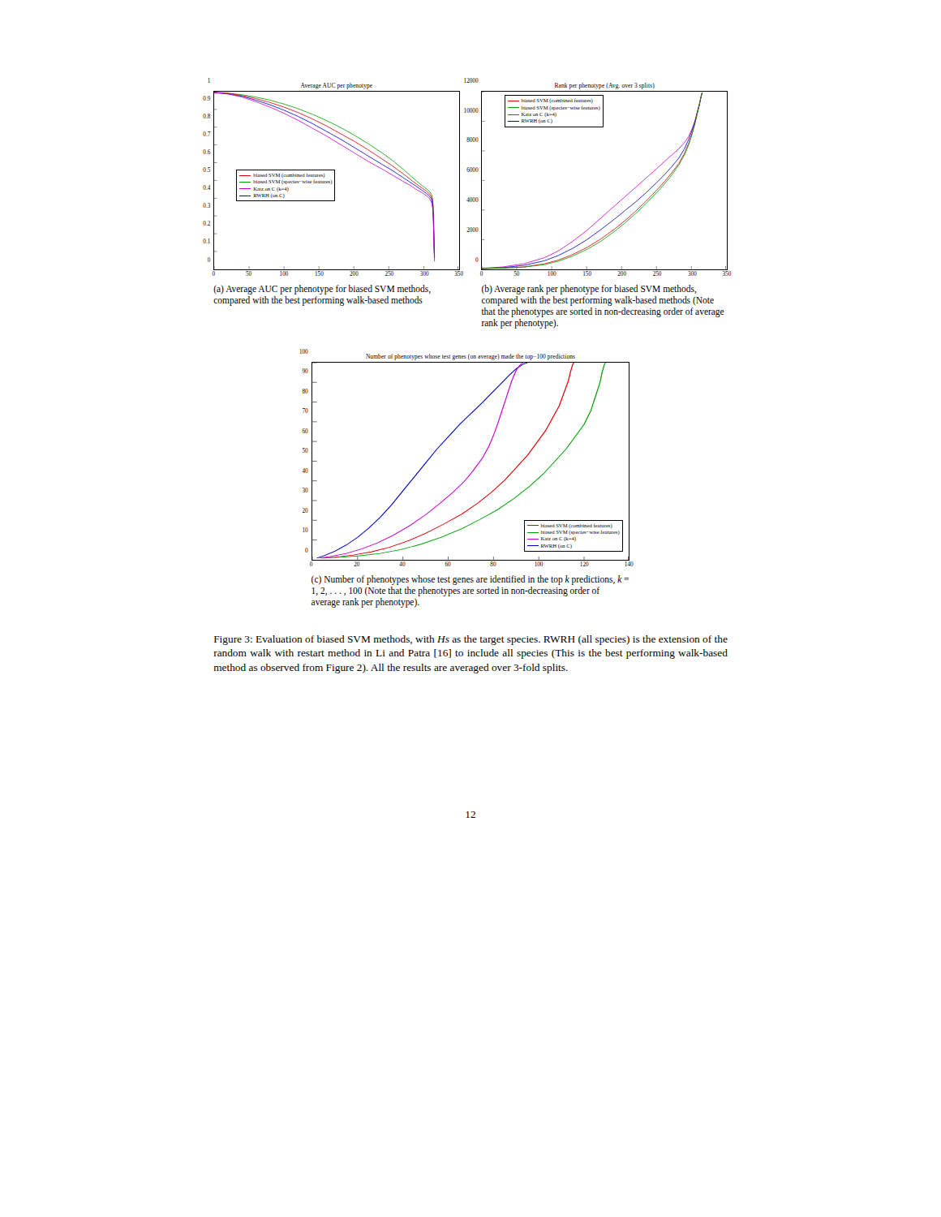Average AUC per phenotype
1 0.9 0.8 0.7 0.6 0.5 0.4 0.3 0.2 0.1 0
biased SVM (combined features)
biased SVM (species−wise features)
Katz on C (k=4)
RWRH (on C)
0 50 100 150 200 250 300 350
(a) Average AUC per phenotype for biased SVM methods, compared with the best performing walk-based methods
Rank per phenotype (Avg. over 3 splits)
12000 10000 8000 6000 4000 2000 0
biased SVM (combined features)
biased SVM (species−wise features)
Katz on C (k=4)
RWRH (on C)
0 50 100 150 200 250 300 350
(b) Average rank per phenotype for biased SVM methods, compared with the best performing walk-based methods (Note that the phenotypes are sorted in non-decreasing order of average rank per phenotype).
Number of phenotypes whose test genes (on average) made the top−100 predictions
100 90 80 70 60 50 40 30 20 10 0
biased SVM (combined features)
biased SVM (species−wise features)
Katz on C (k=4)
RWRH (on C)
0 20 40 60 80 100 120 140
(c) Number of phenotypes whose test genes are identified in the top k predictions, k = 1, 2, . . . , 100 (Note that the phenotypes are sorted in non-decreasing order of average rank per phenotype).
Figure 3: Evaluation of biased SVM methods, with Hs as the target species. RWRH (all species) is the extension of the random walk with restart method in Li and Patra [16] to include all species (This is the best performing walk-based method as observed from Figure 2). All the results are averaged over 3-fold splits.
12